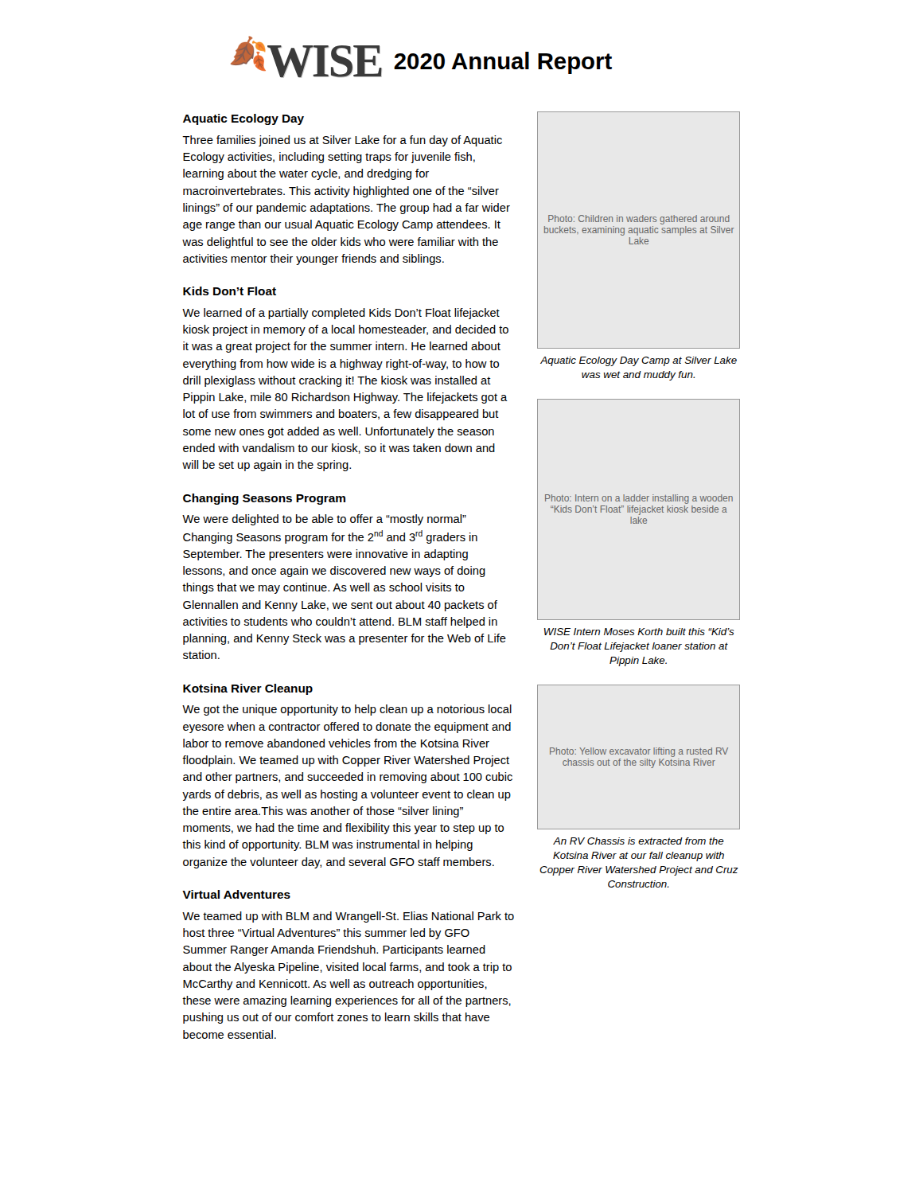🍂WISE
2020 Annual Report
Aquatic Ecology Day
Three families joined us at Silver Lake for a fun day of Aquatic Ecology activities, including setting traps for juvenile fish, learning about the water cycle, and dredging for macroinvertebrates. This activity highlighted one of the “silver linings” of our pandemic adaptations. The group had a far wider age range than our usual Aquatic Ecology Camp attendees. It was delightful to see the older kids who were familiar with the activities mentor their younger friends and siblings.
Kids Don’t Float
We learned of a partially completed Kids Don’t Float lifejacket kiosk project in memory of a local homesteader, and decided to it was a great project for the summer intern. He learned about everything from how wide is a highway right-of-way, to how to drill plexiglass without cracking it! The kiosk was installed at Pippin Lake, mile 80 Richardson Highway. The lifejackets got a lot of use from swimmers and boaters, a few disappeared but some new ones got added as well. Unfortunately the season ended with vandalism to our kiosk, so it was taken down and will be set up again in the spring.
Changing Seasons Program
We were delighted to be able to offer a “mostly normal” Changing Seasons program for the 2nd and 3rd graders in September. The presenters were innovative in adapting lessons, and once again we discovered new ways of doing things that we may continue. As well as school visits to Glennallen and Kenny Lake, we sent out about 40 packets of activities to students who couldn’t attend. BLM staff helped in planning, and Kenny Steck was a presenter for the Web of Life station.
Kotsina River Cleanup
We got the unique opportunity to help clean up a notorious local eyesore when a contractor offered to donate the equipment and labor to remove abandoned vehicles from the Kotsina River floodplain. We teamed up with Copper River Watershed Project and other partners, and succeeded in removing about 100 cubic yards of debris, as well as hosting a volunteer event to clean up the entire area.This was another of those “silver lining” moments, we had the time and flexibility this year to step up to this kind of opportunity. BLM was instrumental in helping organize the volunteer day, and several GFO staff members.
Virtual Adventures
We teamed up with BLM and Wrangell-St. Elias National Park to host three “Virtual Adventures” this summer led by GFO Summer Ranger Amanda Friendshuh. Participants learned about the Alyeska Pipeline, visited local farms, and took a trip to McCarthy and Kennicott. As well as outreach opportunities, these were amazing learning experiences for all of the partners, pushing us out of our comfort zones to learn skills that have become essential.
Photo: Children in waders gathered around buckets, examining aquatic samples at Silver Lake
Aquatic Ecology Day Camp at Silver Lake was wet and muddy fun.
Photo: Intern on a ladder installing a wooden “Kids Don’t Float” lifejacket kiosk beside a lake
WISE Intern Moses Korth built this “Kid’s Don’t Float Lifejacket loaner station at Pippin Lake.
Photo: Yellow excavator lifting a rusted RV chassis out of the silty Kotsina River
An RV Chassis is extracted from the Kotsina River at our fall cleanup with Copper River Watershed Project and Cruz Construction.